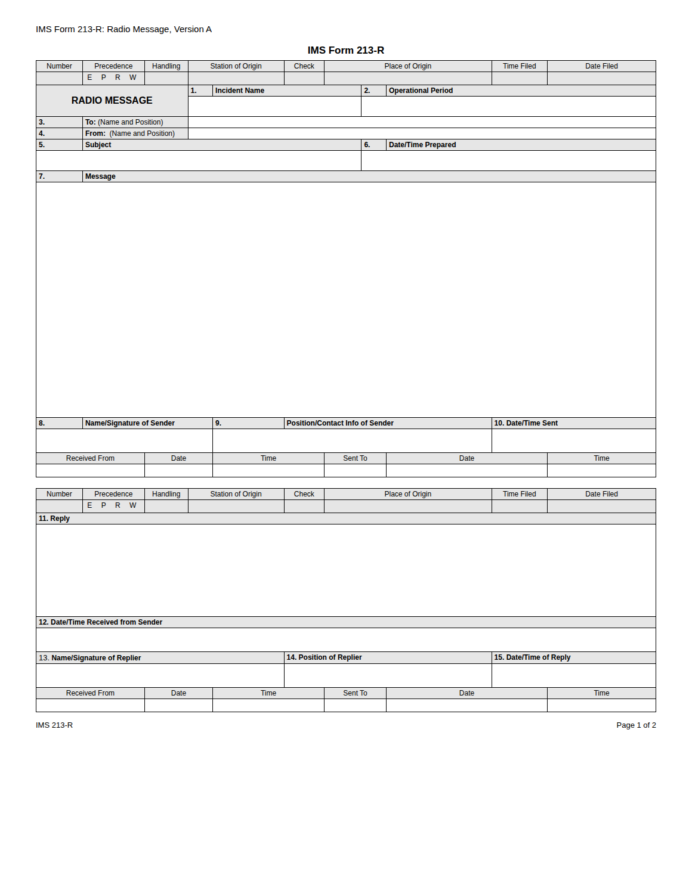IMS Form 213-R: Radio Message, Version A
IMS Form 213-R
| Number | Precedence | Handling | Station of Origin | Check | Place of Origin | Time Filed | Date Filed |
| | E P R W | | | | | | |
| RADIO MESSAGE | 1. | Incident Name | 2. | Operational Period |
| 3. | To: (Name and Position) | |
| 4. | From: (Name and Position) | |
| 5. | Subject | 6. | Date/Time Prepared |
| 7. | Message |
| 8. | Name/Signature of Sender | 9. | Position/Contact Info of Sender | 10. Date/Time Sent |
| Received From | Date | Time | Sent To | Date | Time |
| Number | Precedence | Handling | Station of Origin | Check | Place of Origin | Time Filed | Date Filed |
| | E P R W | | | | | | |
| 11. Reply |
| 12. Date/Time Received from Sender |
| 13. Name/Signature of Replier | 14. Position of Replier | 15. Date/Time of Reply |
| Received From | Date | Time | Sent To | Date | Time |
IMS 213-R Page 1 of 2